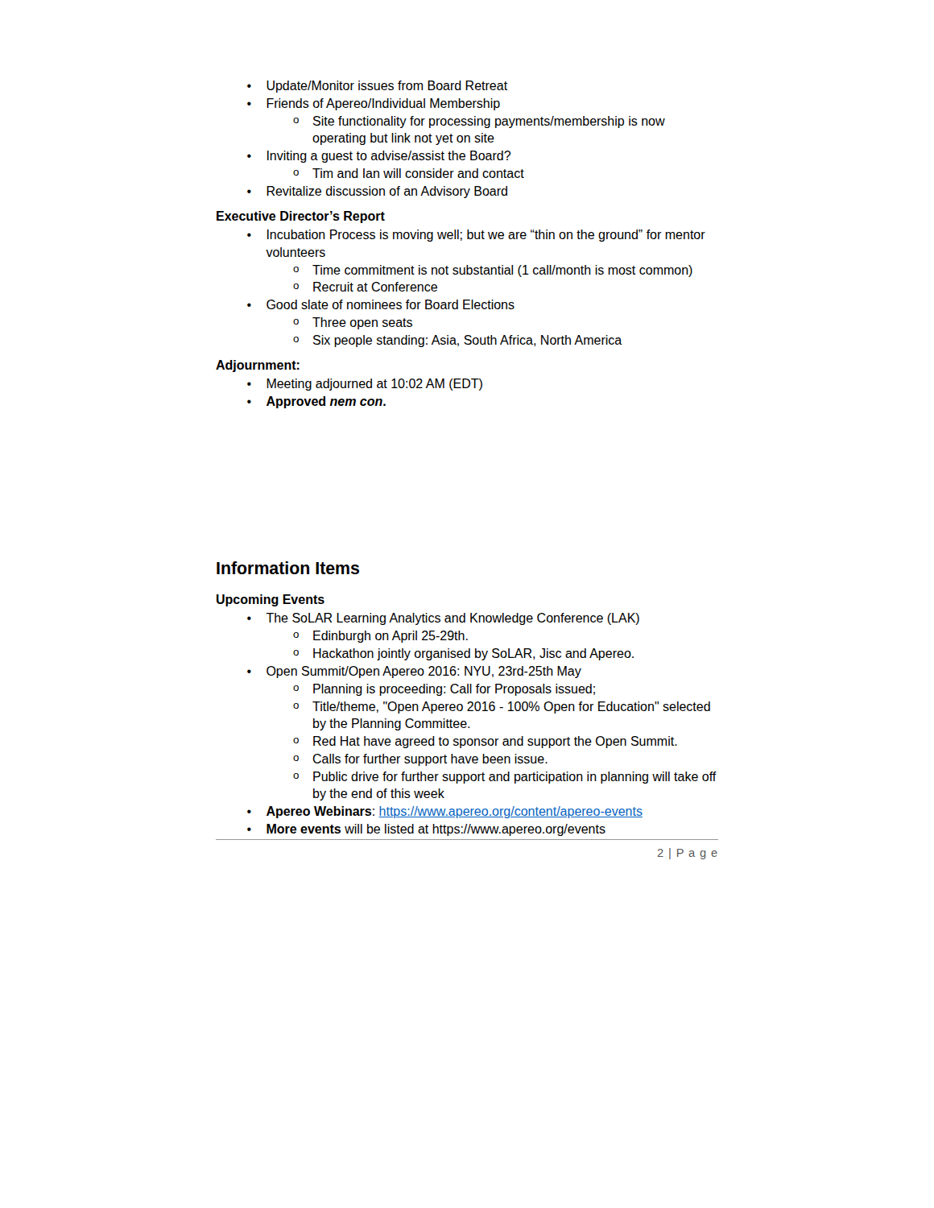Update/Monitor issues from Board Retreat
Friends of Apereo/Individual Membership
Site functionality for processing payments/membership is now operating but link not yet on site
Inviting a guest to advise/assist the Board?
Tim and Ian will consider and contact
Revitalize discussion of an Advisory Board
Executive Director’s Report
Incubation Process is moving well; but we are “thin on the ground” for mentor volunteers
Time commitment is not substantial (1 call/month is most common)
Recruit at Conference
Good slate of nominees for Board Elections
Three open seats
Six people standing: Asia, South Africa, North America
Adjournment:
Meeting adjourned at 10:02 AM (EDT)
Approved nem con.
Information Items
Upcoming Events
The SoLAR Learning Analytics and Knowledge Conference (LAK)
Edinburgh on April 25-29th.
Hackathon jointly organised by SoLAR, Jisc and Apereo.
Open Summit/Open Apereo 2016: NYU, 23rd-25th May
Planning is proceeding: Call for Proposals issued;
Title/theme, "Open Apereo 2016 - 100% Open for Education" selected by the Planning Committee.
Red Hat have agreed to sponsor and support the Open Summit.
Calls for further support have been issue.
Public drive for further support and participation in planning will take off by the end of this week
Apereo Webinars: https://www.apereo.org/content/apereo-events
More events will be listed at https://www.apereo.org/events
2 | P a g e